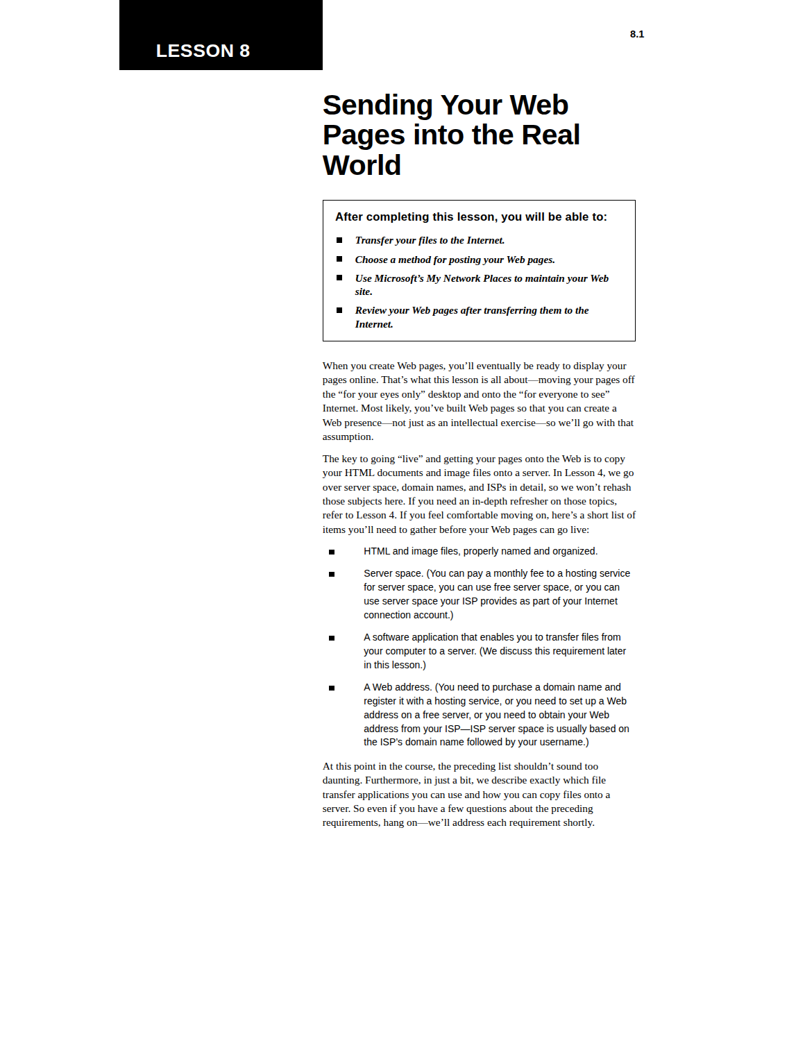8.1
LESSON 8
Sending Your Web Pages into the Real World
After completing this lesson, you will be able to:
Transfer your files to the Internet.
Choose a method for posting your Web pages.
Use Microsoft’s My Network Places to maintain your Web site.
Review your Web pages after transferring them to the Internet.
When you create Web pages, you’ll eventually be ready to display your pages online. That’s what this lesson is all about—moving your pages off the “for your eyes only” desktop and onto the “for everyone to see” Internet. Most likely, you’ve built Web pages so that you can create a Web presence—not just as an intellectual exercise—so we’ll go with that assumption.
The key to going “live” and getting your pages onto the Web is to copy your HTML documents and image files onto a server. In Lesson 4, we go over server space, domain names, and ISPs in detail, so we won’t rehash those subjects here. If you need an in-depth refresher on those topics, refer to Lesson 4. If you feel comfortable moving on, here’s a short list of items you’ll need to gather before your Web pages can go live:
HTML and image files, properly named and organized.
Server space. (You can pay a monthly fee to a hosting service for server space, you can use free server space, or you can use server space your ISP provides as part of your Internet connection account.)
A software application that enables you to transfer files from your computer to a server. (We discuss this requirement later in this lesson.)
A Web address. (You need to purchase a domain name and register it with a hosting service, or you need to set up a Web address on a free server, or you need to obtain your Web address from your ISP—ISP server space is usually based on the ISP’s domain name followed by your username.)
At this point in the course, the preceding list shouldn’t sound too daunting. Furthermore, in just a bit, we describe exactly which file transfer applications you can use and how you can copy files onto a server. So even if you have a few questions about the preceding requirements, hang on—we’ll address each requirement shortly.